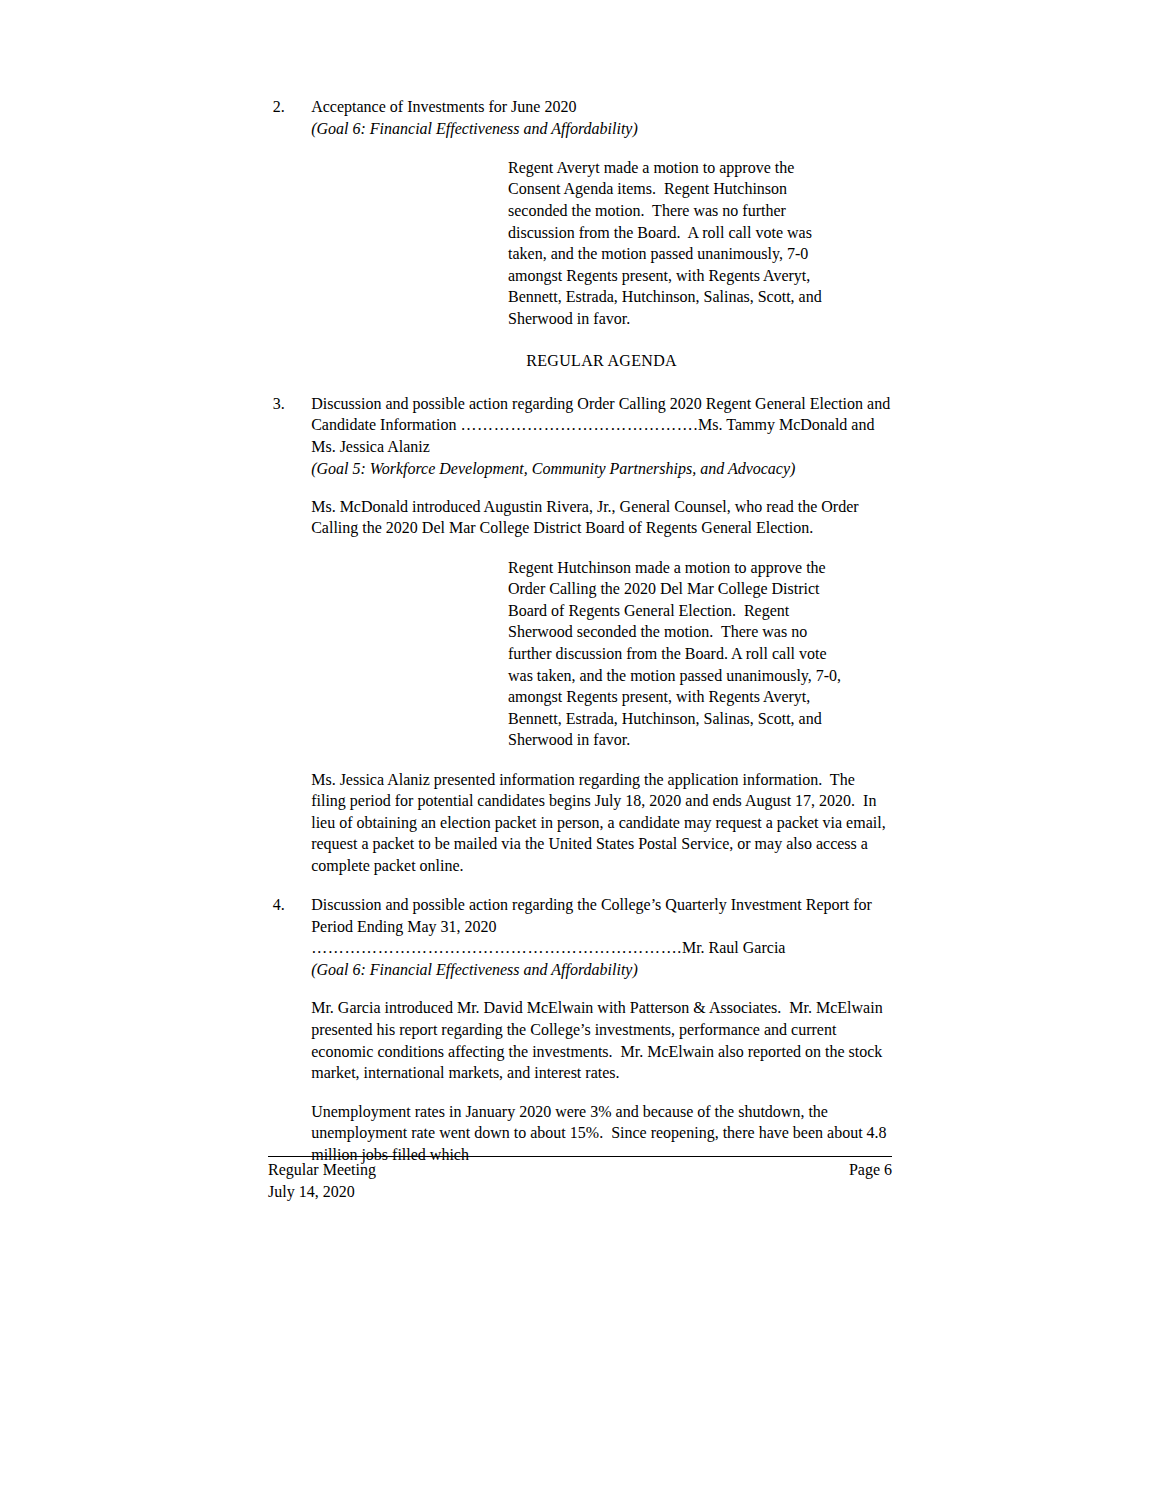2. Acceptance of Investments for June 2020
(Goal 6: Financial Effectiveness and Affordability)
Regent Averyt made a motion to approve the Consent Agenda items. Regent Hutchinson seconded the motion. There was no further discussion from the Board. A roll call vote was taken, and the motion passed unanimously, 7-0 amongst Regents present, with Regents Averyt, Bennett, Estrada, Hutchinson, Salinas, Scott, and Sherwood in favor.
REGULAR AGENDA
3. Discussion and possible action regarding Order Calling 2020 Regent General Election and Candidate Information ……………………………………. Ms. Tammy McDonald and Ms. Jessica Alaniz
(Goal 5: Workforce Development, Community Partnerships, and Advocacy)
Ms. McDonald introduced Augustin Rivera, Jr., General Counsel, who read the Order Calling the 2020 Del Mar College District Board of Regents General Election.
Regent Hutchinson made a motion to approve the Order Calling the 2020 Del Mar College District Board of Regents General Election. Regent Sherwood seconded the motion. There was no further discussion from the Board. A roll call vote was taken, and the motion passed unanimously, 7-0, amongst Regents present, with Regents Averyt, Bennett, Estrada, Hutchinson, Salinas, Scott, and Sherwood in favor.
Ms. Jessica Alaniz presented information regarding the application information. The filing period for potential candidates begins July 18, 2020 and ends August 17, 2020. In lieu of obtaining an election packet in person, a candidate may request a packet via email, request a packet to be mailed via the United States Postal Service, or may also access a complete packet online.
4. Discussion and possible action regarding the College’s Quarterly Investment Report for Period Ending May 31, 2020 …………………………………………………………. Mr. Raul Garcia
(Goal 6: Financial Effectiveness and Affordability)
Mr. Garcia introduced Mr. David McElwain with Patterson & Associates. Mr. McElwain presented his report regarding the College’s investments, performance and current economic conditions affecting the investments. Mr. McElwain also reported on the stock market, international markets, and interest rates.
Unemployment rates in January 2020 were 3% and because of the shutdown, the unemployment rate went down to about 15%. Since reopening, there have been about 4.8 million jobs filled which
Regular Meeting
July 14, 2020
Page 6